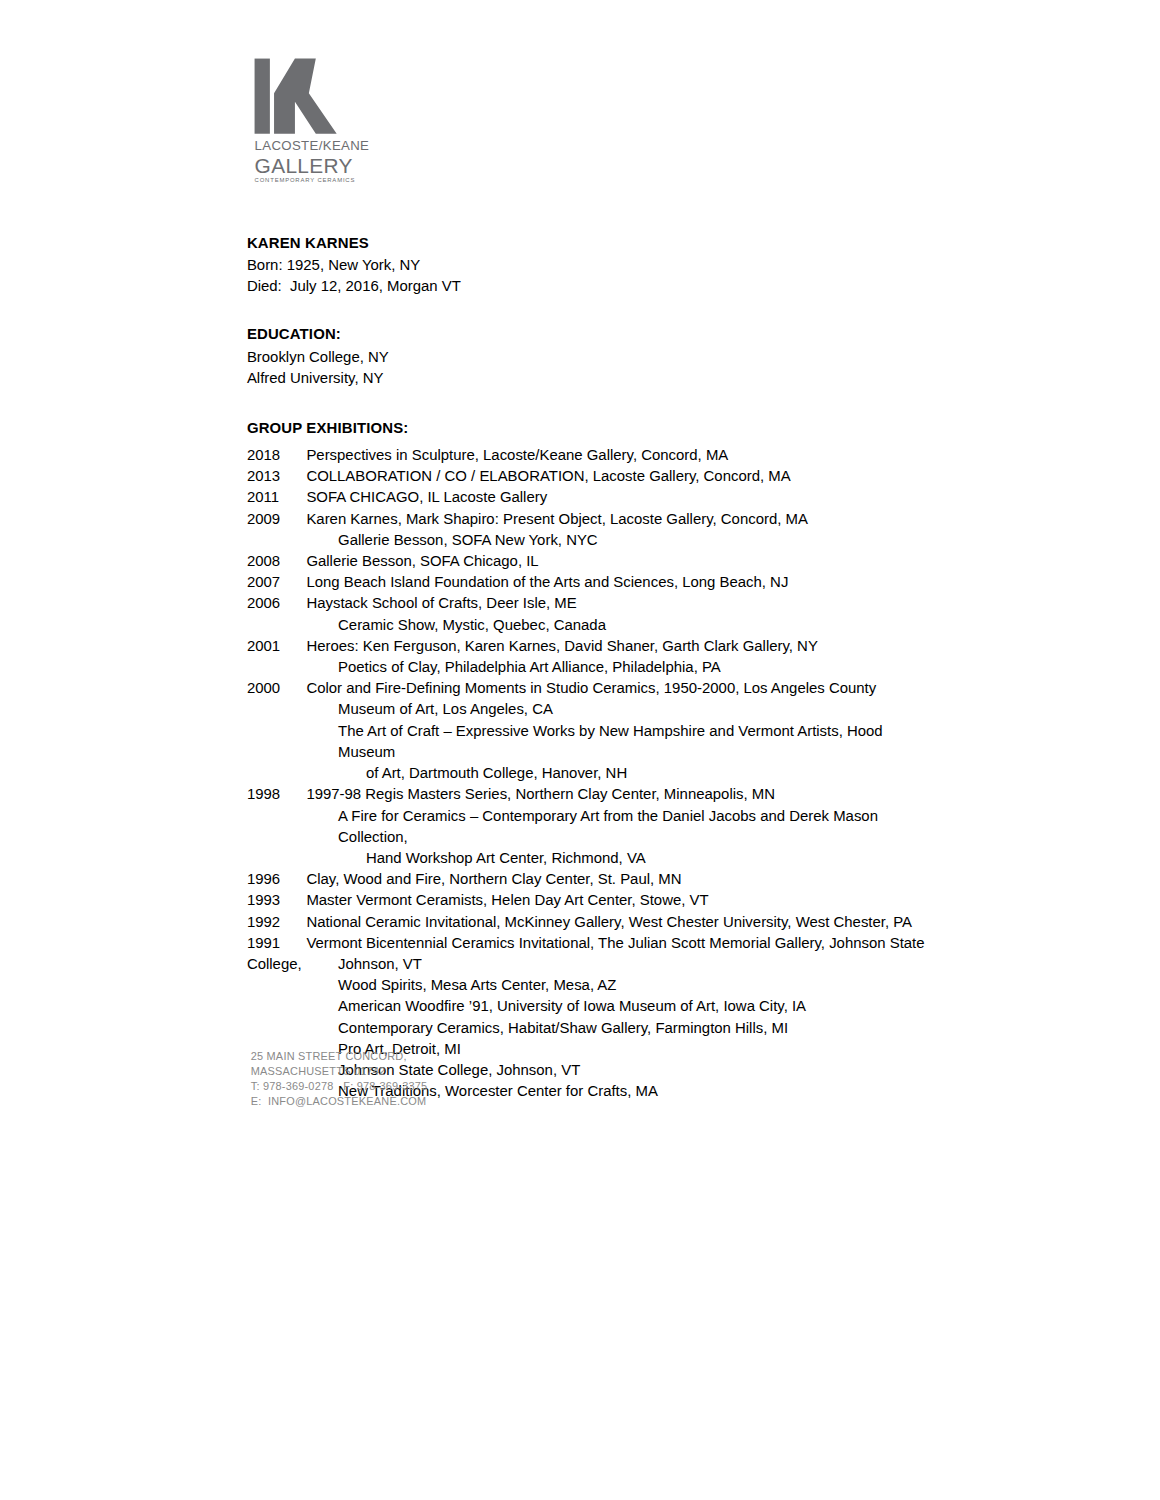LACOSTE/KEANE GALLERY CONTEMPORARY CERAMICS
KAREN KARNES
Born: 1925, New York, NY
Died: July 12, 2016, Morgan VT
EDUCATION:
Brooklyn College, NY
Alfred University, NY
GROUP EXHIBITIONS:
| 2018 | Perspectives in Sculpture, Lacoste/Keane Gallery, Concord, MA |
| 2013 | COLLABORATION / CO / ELABORATION, Lacoste Gallery, Concord, MA |
| 2011 | SOFA CHICAGO, IL Lacoste Gallery |
| 2009 | Karen Karnes, Mark Shapiro: Present Object, Lacoste Gallery, Concord, MA Gallerie Besson, SOFA New York, NYC |
| 2008 | Gallerie Besson, SOFA Chicago, IL |
| 2007 | Long Beach Island Foundation of the Arts and Sciences, Long Beach, NJ |
| 2006 | Haystack School of Crafts, Deer Isle, ME Ceramic Show, Mystic, Quebec, Canada |
| 2001 | Heroes: Ken Ferguson, Karen Karnes, David Shaner, Garth Clark Gallery, NY Poetics of Clay, Philadelphia Art Alliance, Philadelphia, PA |
| 2000 | Color and Fire-Defining Moments in Studio Ceramics, 1950-2000, Los Angeles County Museum of Art, Los Angeles, CA The Art of Craft – Expressive Works by New Hampshire and Vermont Artists, Hood Museum of Art, Dartmouth College, Hanover, NH |
| 1998 | 1997-98 Regis Masters Series, Northern Clay Center, Minneapolis, MN A Fire for Ceramics – Contemporary Art from the Daniel Jacobs and Derek Mason Collection, Hand Workshop Art Center, Richmond, VA |
| 1996 | Clay, Wood and Fire, Northern Clay Center, St. Paul, MN |
| 1993 | Master Vermont Ceramists, Helen Day Art Center, Stowe, VT |
| 1992 | National Ceramic Invitational, McKinney Gallery, West Chester University, West Chester, PA |
| 1991 | Vermont Bicentennial Ceramics Invitational, The Julian Scott Memorial Gallery, Johnson State |
| College, | Johnson, VT Wood Spirits, Mesa Arts Center, Mesa, AZ American Woodfire ’91, University of Iowa Museum of Art, Iowa City, IA Contemporary Ceramics, Habitat/Shaw Gallery, Farmington Hills, MI Pro Art, Detroit, MI Johnson State College, Johnson, VT New Traditions, Worcester Center for Crafts, MA |
25 MAIN STREET CONCORD,
MASSACHUSETTS 01742
T: 978-369-0278 F: 978-369-3375
E: INFO@LACOSTEKEANE.COM